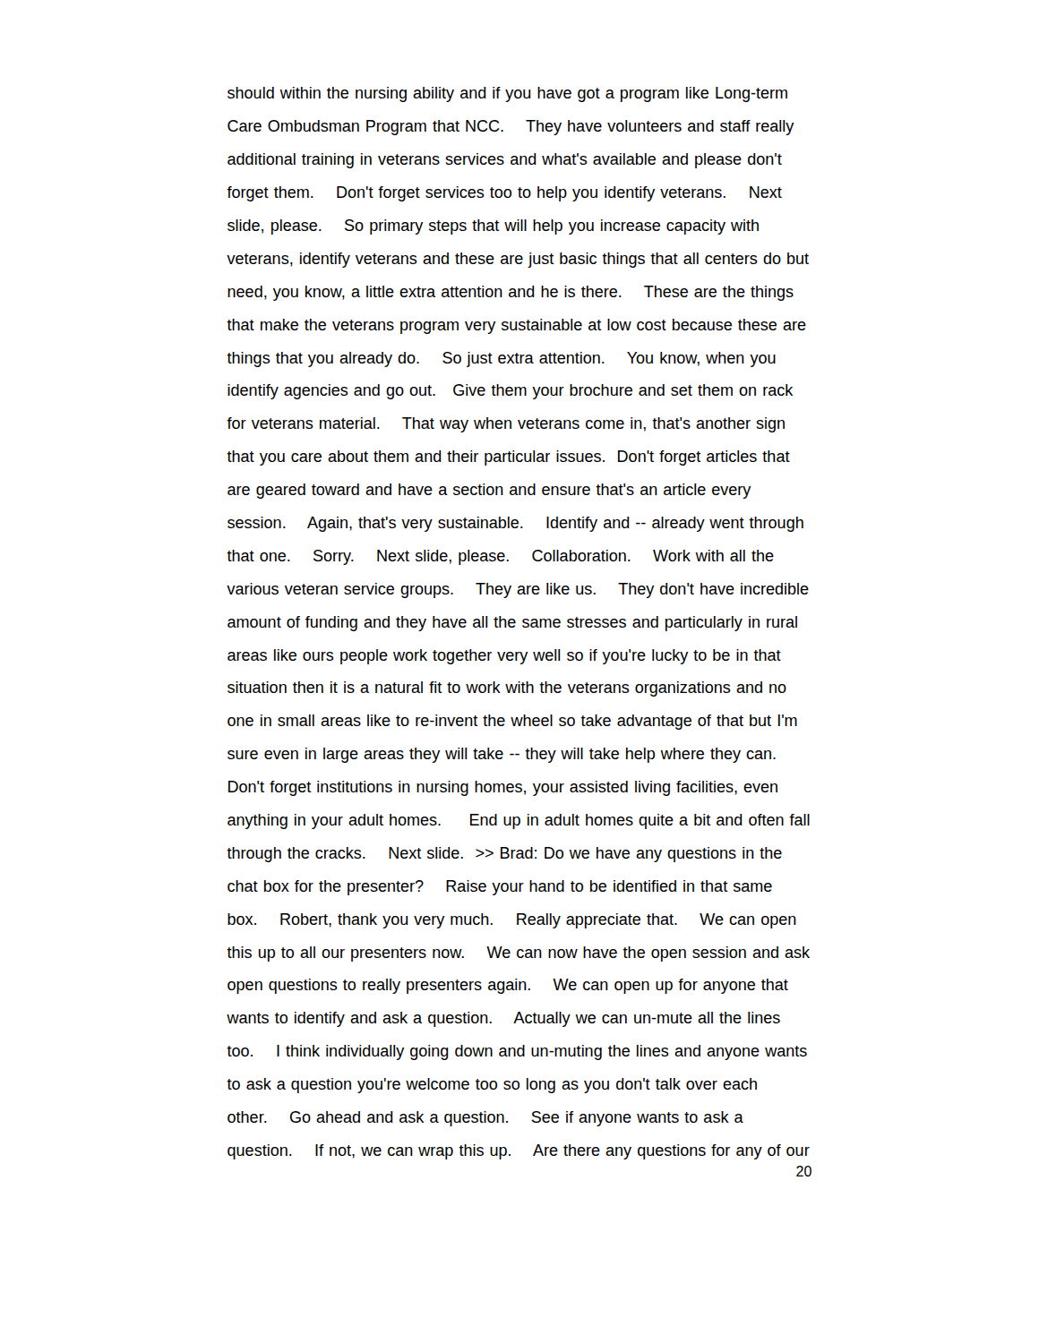should within the nursing ability and if you have got a program like Long-term Care Ombudsman Program that NCC. They have volunteers and staff really additional training in veterans services and what's available and please don't forget them. Don't forget services too to help you identify veterans. Next slide, please. So primary steps that will help you increase capacity with veterans, identify veterans and these are just basic things that all centers do but need, you know, a little extra attention and he is there. These are the things that make the veterans program very sustainable at low cost because these are things that you already do. So just extra attention. You know, when you identify agencies and go out. Give them your brochure and set them on rack for veterans material. That way when veterans come in, that's another sign that you care about them and their particular issues. Don't forget articles that are geared toward and have a section and ensure that's an article every session. Again, that's very sustainable. Identify and -- already went through that one. Sorry. Next slide, please. Collaboration. Work with all the various veteran service groups. They are like us. They don't have incredible amount of funding and they have all the same stresses and particularly in rural areas like ours people work together very well so if you're lucky to be in that situation then it is a natural fit to work with the veterans organizations and no one in small areas like to re-invent the wheel so take advantage of that but I'm sure even in large areas they will take -- they will take help where they can. Don't forget institutions in nursing homes, your assisted living facilities, even anything in your adult homes. End up in adult homes quite a bit and often fall through the cracks. Next slide. >> Brad: Do we have any questions in the chat box for the presenter? Raise your hand to be identified in that same box. Robert, thank you very much. Really appreciate that. We can open this up to all our presenters now. We can now have the open session and ask open questions to really presenters again. We can open up for anyone that wants to identify and ask a question. Actually we can un-mute all the lines too. I think individually going down and un-muting the lines and anyone wants to ask a question you're welcome too so long as you don't talk over each other. Go ahead and ask a question. See if anyone wants to ask a question. If not, we can wrap this up. Are there any questions for any of our
20